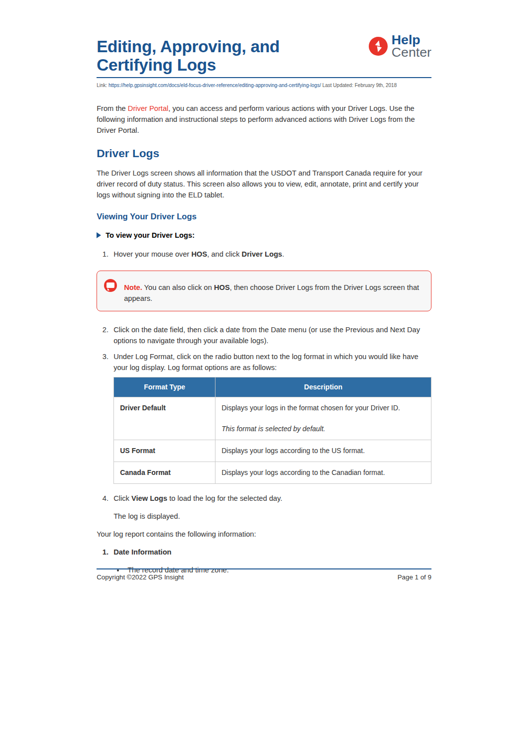Editing, Approving, and Certifying Logs
Help Center
Link: https://help.gpsinsight.com/docs/eld-focus-driver-reference/editing-approving-and-certifying-logs/ Last Updated: February 9th, 2018
From the Driver Portal, you can access and perform various actions with your Driver Logs. Use the following information and instructional steps to perform advanced actions with Driver Logs from the Driver Portal.
Driver Logs
The Driver Logs screen shows all information that the USDOT and Transport Canada require for your driver record of duty status. This screen also allows you to view, edit, annotate, print and certify your logs without signing into the ELD tablet.
Viewing Your Driver Logs
To view your Driver Logs:
Hover your mouse over HOS, and click Driver Logs.
Note. You can also click on HOS, then choose Driver Logs from the Driver Logs screen that appears.
Click on the date field, then click a date from the Date menu (or use the Previous and Next Day options to navigate through your available logs).
Under Log Format, click on the radio button next to the log format in which you would like have your log display. Log format options are as follows:
| Format Type | Description |
| --- | --- |
| Driver Default | Displays your logs in the format chosen for your Driver ID. This format is selected by default. |
| US Format | Displays your logs according to the US format. |
| Canada Format | Displays your logs according to the Canadian format. |
Click View Logs to load the log for the selected day.
The log is displayed.
Your log report contains the following information:
Date Information
The record date and time zone.
Copyright ©2022 GPS Insight Page 1 of 9